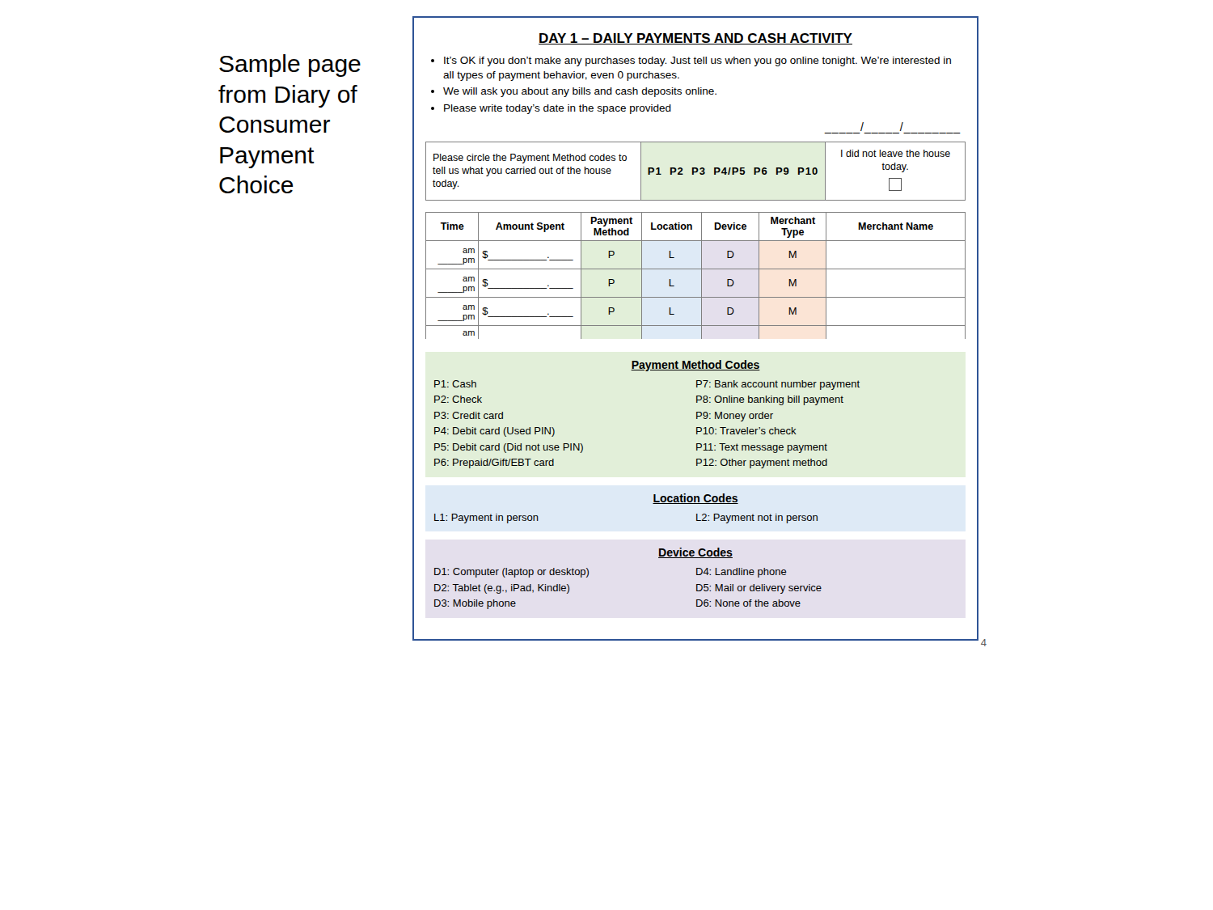Sample page from Diary of Consumer Payment Choice
DAY 1 – DAILY PAYMENTS AND CASH ACTIVITY
It’s OK if you don’t make any purchases today. Just tell us when you go online tonight. We’re interested in all types of payment behavior, even 0 purchases.
We will ask you about any bills and cash deposits online.
Please write today’s date in the space provided
_____/_____/________
| Please circle the Payment Method codes to tell us what you carried out of the house today. | P1 P2 P3 P4/P5 P6 P9 P10 | I did not leave the house today. |
| Time | Amount Spent | Payment Method | Location | Device | Merchant Type | Merchant Name |
| --- | --- | --- | --- | --- | --- | --- |
| am _____pm | $__________.____ | P | L | D | M | |
| am _____pm | $__________.____ | P | L | D | M | |
| am _____pm | $__________.____ | P | L | D | M | |
| am | | | | | | |
Payment Method Codes
P1: Cash
P2: Check
P3: Credit card
P4: Debit card (Used PIN)
P5: Debit card (Did not use PIN)
P6: Prepaid/Gift/EBT card
P7: Bank account number payment
P8: Online banking bill payment
P9: Money order
P10: Traveler’s check
P11: Text message payment
P12: Other payment method
Location Codes
L1: Payment in person
L2: Payment not in person
Device Codes
D1: Computer (laptop or desktop)
D2: Tablet (e.g., iPad, Kindle)
D3: Mobile phone
D4: Landline phone
D5: Mail or delivery service
D6: None of the above
4